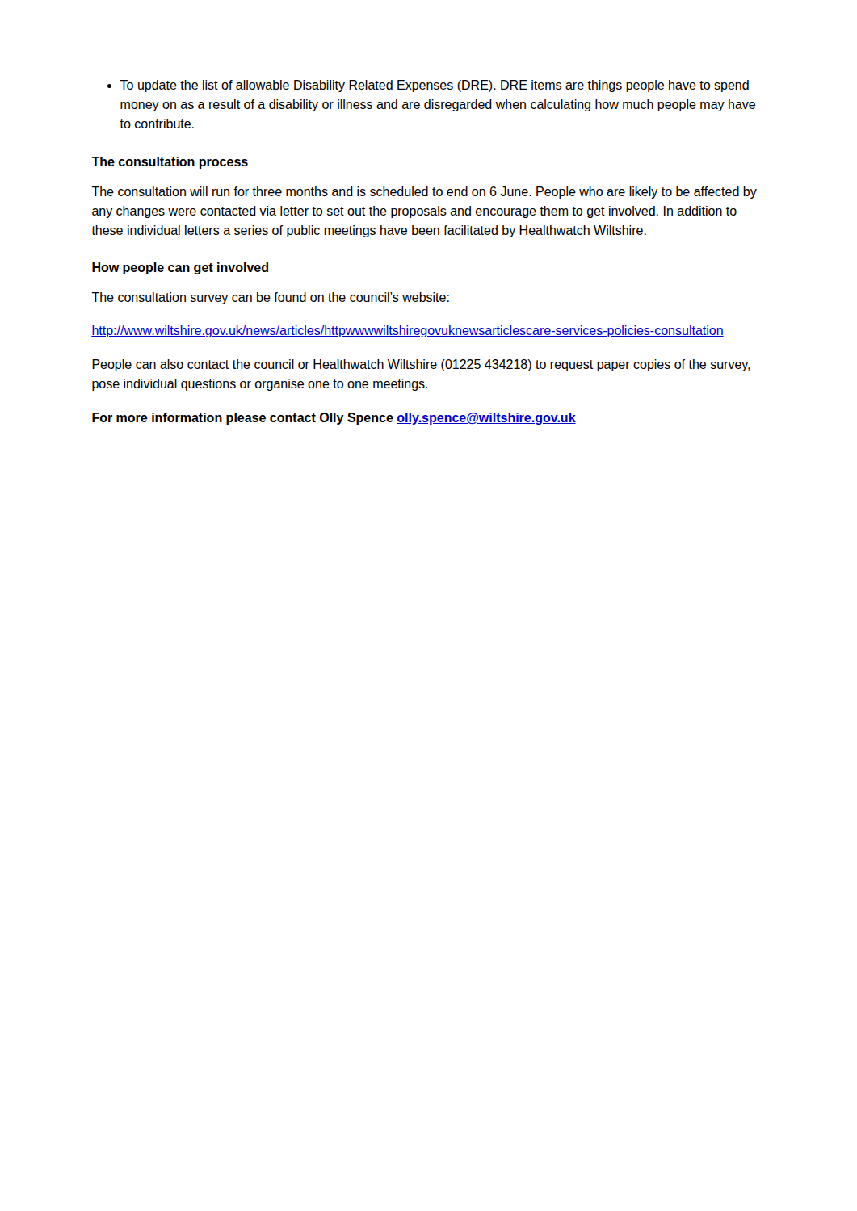To update the list of allowable Disability Related Expenses (DRE). DRE items are things people have to spend money on as a result of a disability or illness and are disregarded when calculating how much people may have to contribute.
The consultation process
The consultation will run for three months and is scheduled to end on 6 June. People who are likely to be affected by any changes were contacted via letter to set out the proposals and encourage them to get involved. In addition to these individual letters a series of public meetings have been facilitated by Healthwatch Wiltshire.
How people can get involved
The consultation survey can be found on the council’s website:
http://www.wiltshire.gov.uk/news/articles/httpwwwwiltshiregovuknewsarticlescare-services-policies-consultation
People can also contact the council or Healthwatch Wiltshire (01225 434218) to request paper copies of the survey, pose individual questions or organise one to one meetings.
For more information please contact Olly Spence olly.spence@wiltshire.gov.uk